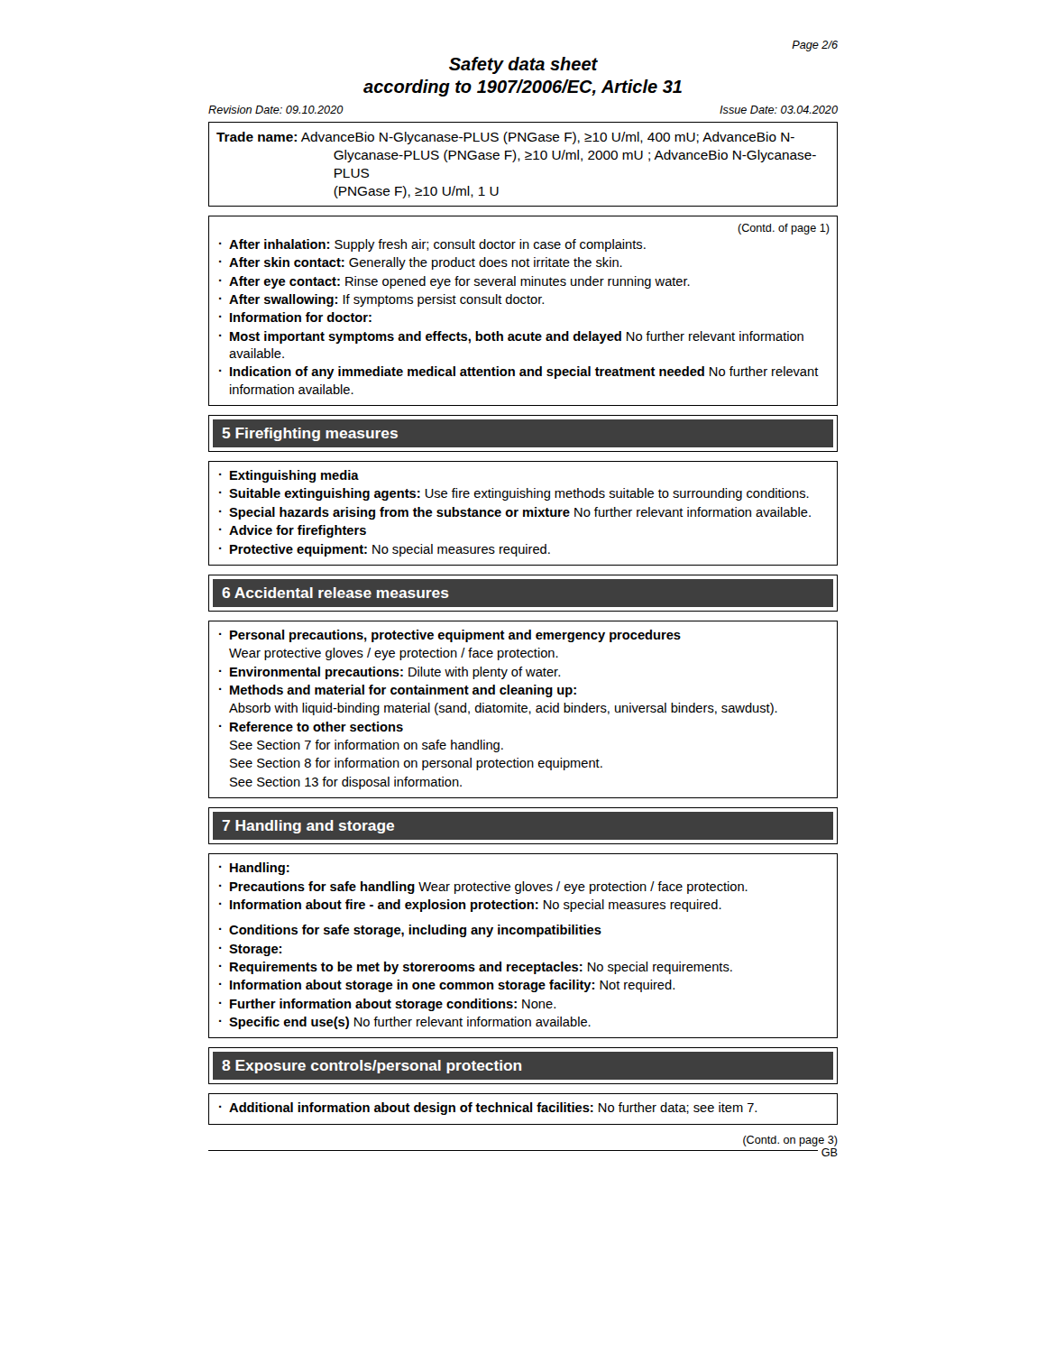Page 2/6
Safety data sheet
according to 1907/2006/EC, Article 31
Revision Date: 09.10.2020 Issue Date: 03.04.2020
Trade name: AdvanceBio N-Glycanase-PLUS (PNGase F), ≥10 U/ml, 400 mU; AdvanceBio N- Glycanase-PLUS (PNGase F), ≥10 U/ml, 2000 mU ; AdvanceBio N-Glycanase-PLUS (PNGase F), ≥10 U/ml, 1 U
(Contd. of page 1)
After inhalation: Supply fresh air; consult doctor in case of complaints.
After skin contact: Generally the product does not irritate the skin.
After eye contact: Rinse opened eye for several minutes under running water.
After swallowing: If symptoms persist consult doctor.
Information for doctor:
Most important symptoms and effects, both acute and delayed No further relevant information available.
Indication of any immediate medical attention and special treatment needed No further relevant information available.
5 Firefighting measures
Extinguishing media
Suitable extinguishing agents: Use fire extinguishing methods suitable to surrounding conditions.
Special hazards arising from the substance or mixture No further relevant information available.
Advice for firefighters
Protective equipment: No special measures required.
6 Accidental release measures
Personal precautions, protective equipment and emergency procedures
Wear protective gloves / eye protection / face protection.
Environmental precautions: Dilute with plenty of water.
Methods and material for containment and cleaning up:
Absorb with liquid-binding material (sand, diatomite, acid binders, universal binders, sawdust).
Reference to other sections
See Section 7 for information on safe handling.
See Section 8 for information on personal protection equipment.
See Section 13 for disposal information.
7 Handling and storage
Handling:
Precautions for safe handling Wear protective gloves / eye protection / face protection.
Information about fire - and explosion protection: No special measures required.
Conditions for safe storage, including any incompatibilities
Storage:
Requirements to be met by storerooms and receptacles: No special requirements.
Information about storage in one common storage facility: Not required.
Further information about storage conditions: None.
Specific end use(s) No further relevant information available.
8 Exposure controls/personal protection
Additional information about design of technical facilities: No further data; see item 7.
(Contd. on page 3)
GB